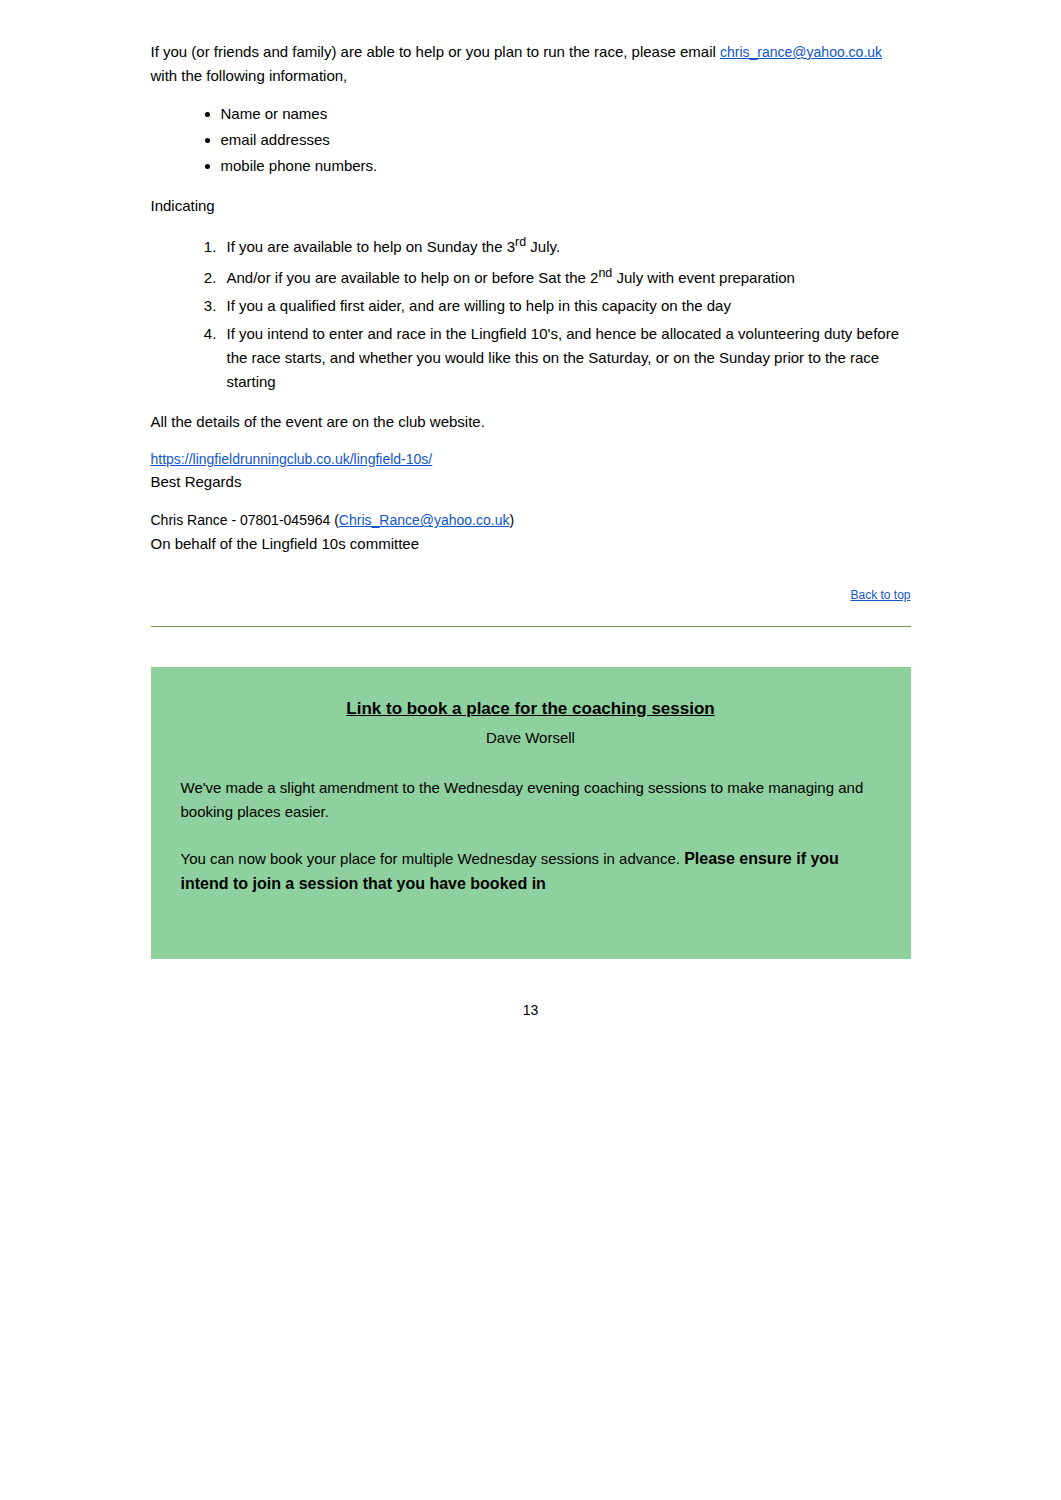If you (or friends and family) are able to help or you plan to run the race, please email chris_rance@yahoo.co.uk with the following information,
Name or names
email addresses
mobile phone numbers.
Indicating
If you are available to help on Sunday the 3rd July.
And/or if you are available to help on or before Sat the 2nd July with event preparation
If you a qualified first aider, and are willing to help in this capacity on the day
If you intend to enter and race in the Lingfield 10's, and hence be allocated a volunteering duty before the race starts, and whether you would like this on the Saturday, or on the Sunday prior to the race starting
All the details of the event are on the club website.
https://lingfieldrunningclub.co.uk/lingfield-10s/
Best Regards
Chris Rance - 07801-045964 (Chris_Rance@yahoo.co.uk)
On behalf of the Lingfield 10s committee
Back to top
Link to book a place for the coaching session
Dave Worsell
We've made a slight amendment to the Wednesday evening coaching sessions to make managing and booking places easier.
You can now book your place for multiple Wednesday sessions in advance. Please ensure if you intend to join a session that you have booked in
13